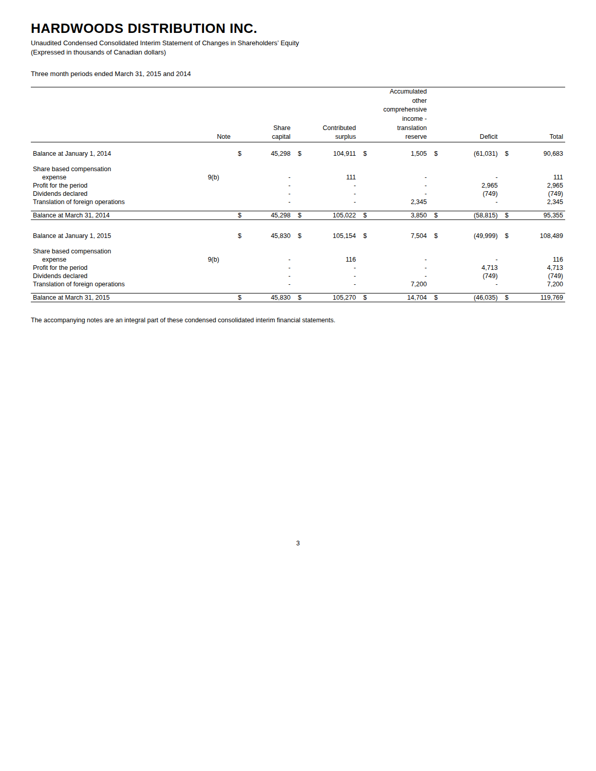HARDWOODS DISTRIBUTION INC.
Unaudited Condensed Consolidated Interim Statement of Changes in Shareholders’ Equity
(Expressed in thousands of Canadian dollars)
Three month periods ended March 31, 2015 and 2014
| | | | | | | | Accumulated | | | | |
| --- | --- | --- | --- | --- | --- | --- | --- | --- | --- | --- | --- |
| | | | | | | | other | | | | |
| | | | | | | | comprehensive | | | | |
| | | | | | | | income - | | | | |
| | | | Share | | Contributed | | translation | | | | |
| | Note | | capital | | surplus | | reserve | | Deficit | | Total |
| Balance at January 1, 2014 | | $ | 45,298 | $ | 104,911 | $ | 1,505 | $ | (61,031) | $ | 90,683 |
| Share based compensation | | | | | | | | | | | |
| expense | 9(b) | | - | | 111 | | - | | - | | 111 |
| Profit for the period | | | - | | - | | - | | 2,965 | | 2,965 |
| Dividends declared | | | - | | - | | - | | (749) | | (749) |
| Translation of foreign operations | | | - | | - | | 2,345 | | - | | 2,345 |
| Balance at March 31, 2014 | | $ | 45,298 | $ | 105,022 | $ | 3,850 | $ | (58,815) | $ | 95,355 |
| Balance at January 1, 2015 | | $ | 45,830 | $ | 105,154 | $ | 7,504 | $ | (49,999) | $ | 108,489 |
| Share based compensation | | | | | | | | | | | |
| expense | 9(b) | | - | | 116 | | - | | - | | 116 |
| Profit for the period | | | - | | - | | - | | 4,713 | | 4,713 |
| Dividends declared | | | - | | - | | - | | (749) | | (749) |
| Translation of foreign operations | | | - | | - | | 7,200 | | - | | 7,200 |
| Balance at March 31, 2015 | | $ | 45,830 | $ | 105,270 | $ | 14,704 | $ | (46,035) | $ | 119,769 |
The accompanying notes are an integral part of these condensed consolidated interim financial statements.
3